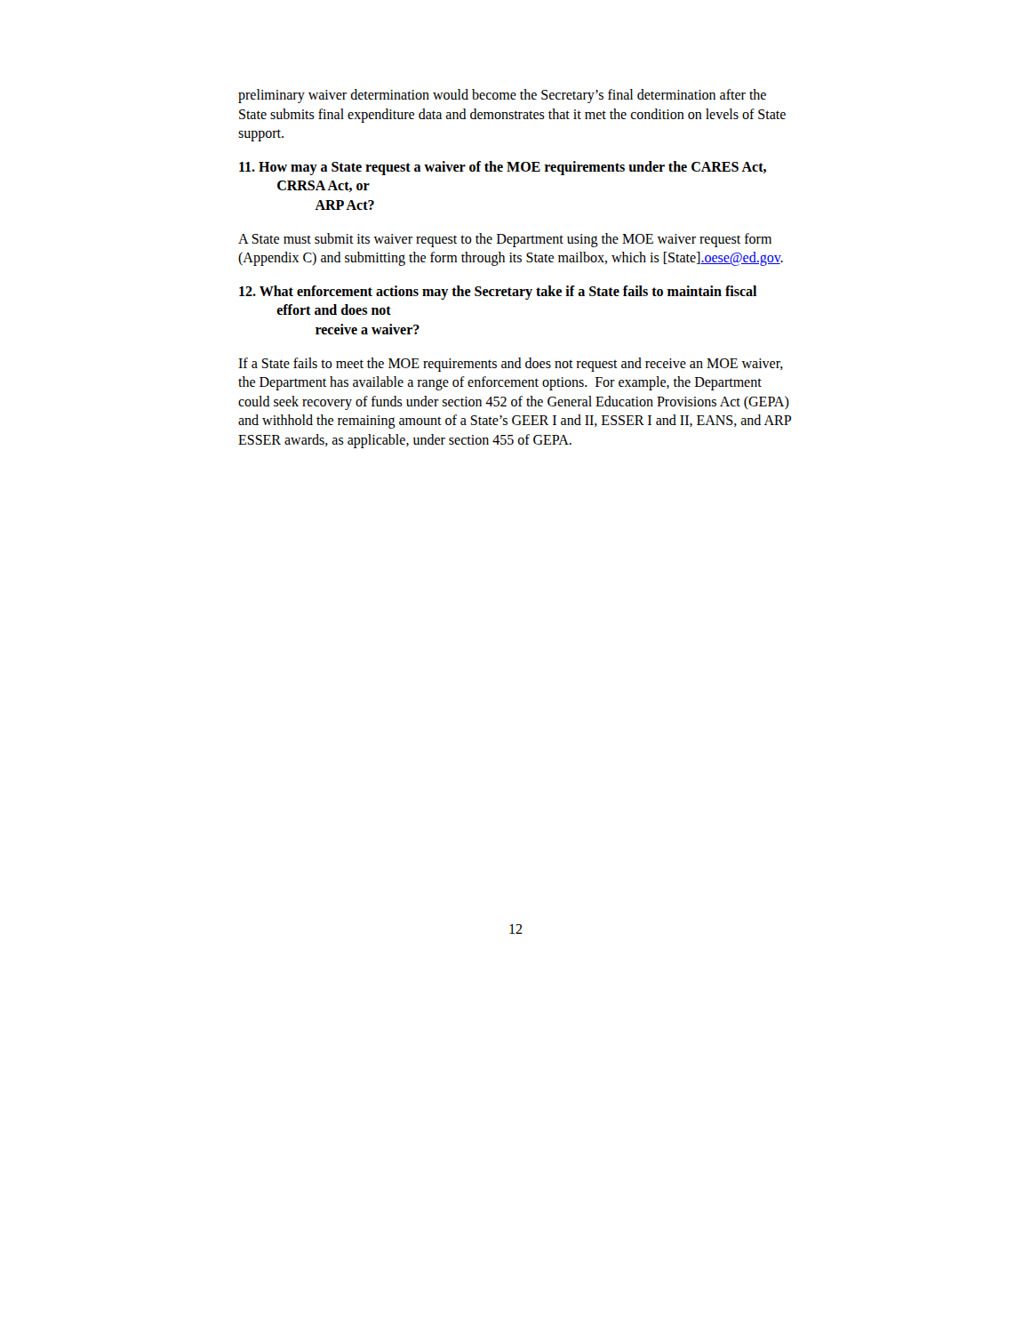preliminary waiver determination would become the Secretary’s final determination after the State submits final expenditure data and demonstrates that it met the condition on levels of State support.
11. How may a State request a waiver of the MOE requirements under the CARES Act, CRRSA Act, or ARP Act?
A State must submit its waiver request to the Department using the MOE waiver request form (Appendix C) and submitting the form through its State mailbox, which is [State].oese@ed.gov.
12. What enforcement actions may the Secretary take if a State fails to maintain fiscal effort and does not receive a waiver?
If a State fails to meet the MOE requirements and does not request and receive an MOE waiver, the Department has available a range of enforcement options. For example, the Department could seek recovery of funds under section 452 of the General Education Provisions Act (GEPA) and withhold the remaining amount of a State’s GEER I and II, ESSER I and II, EANS, and ARP ESSER awards, as applicable, under section 455 of GEPA.
12